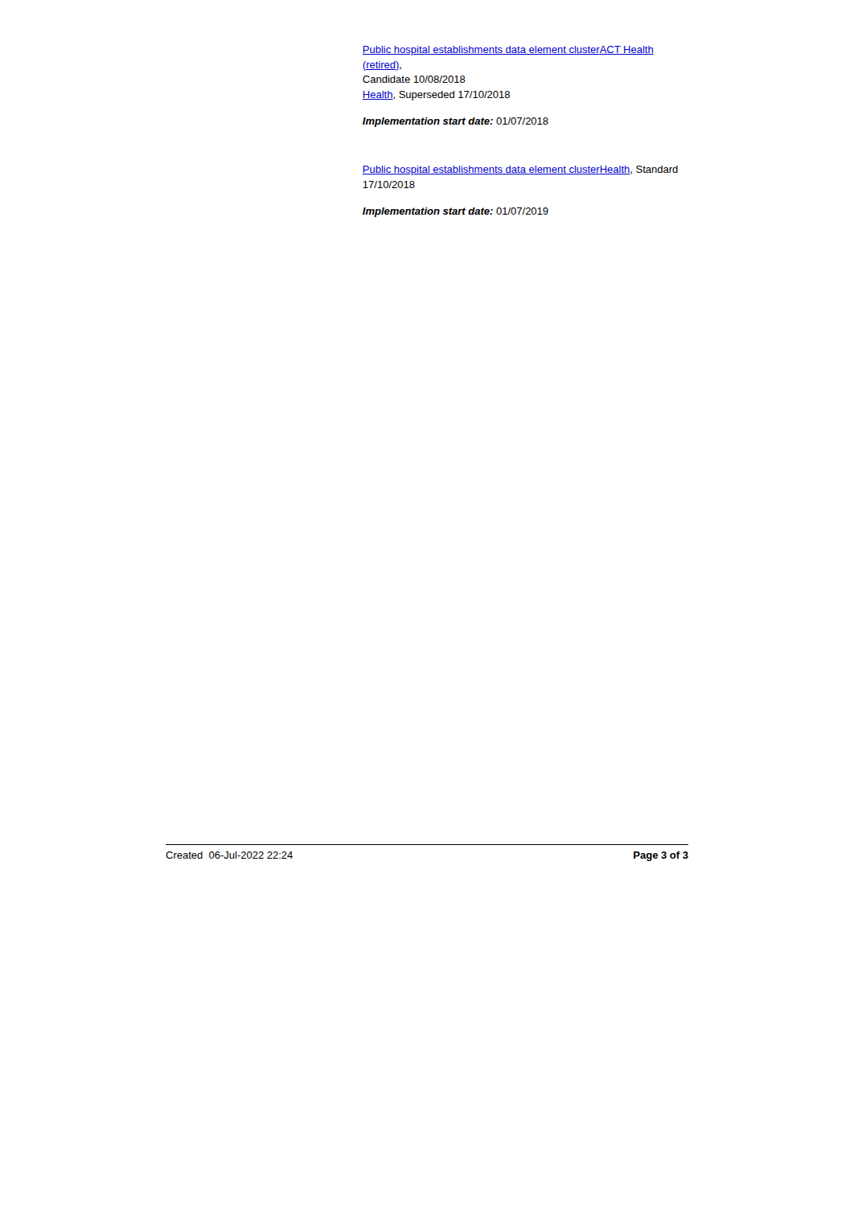Public hospital establishments data element cluster ACT Health (retired),
Candidate 10/08/2018
Health, Superseded 17/10/2018
Implementation start date: 01/07/2018
Public hospital establishments data element cluster Health, Standard 17/10/2018
Implementation start date: 01/07/2019
Created 06-Jul-2022 22:24 Page 3 of 3